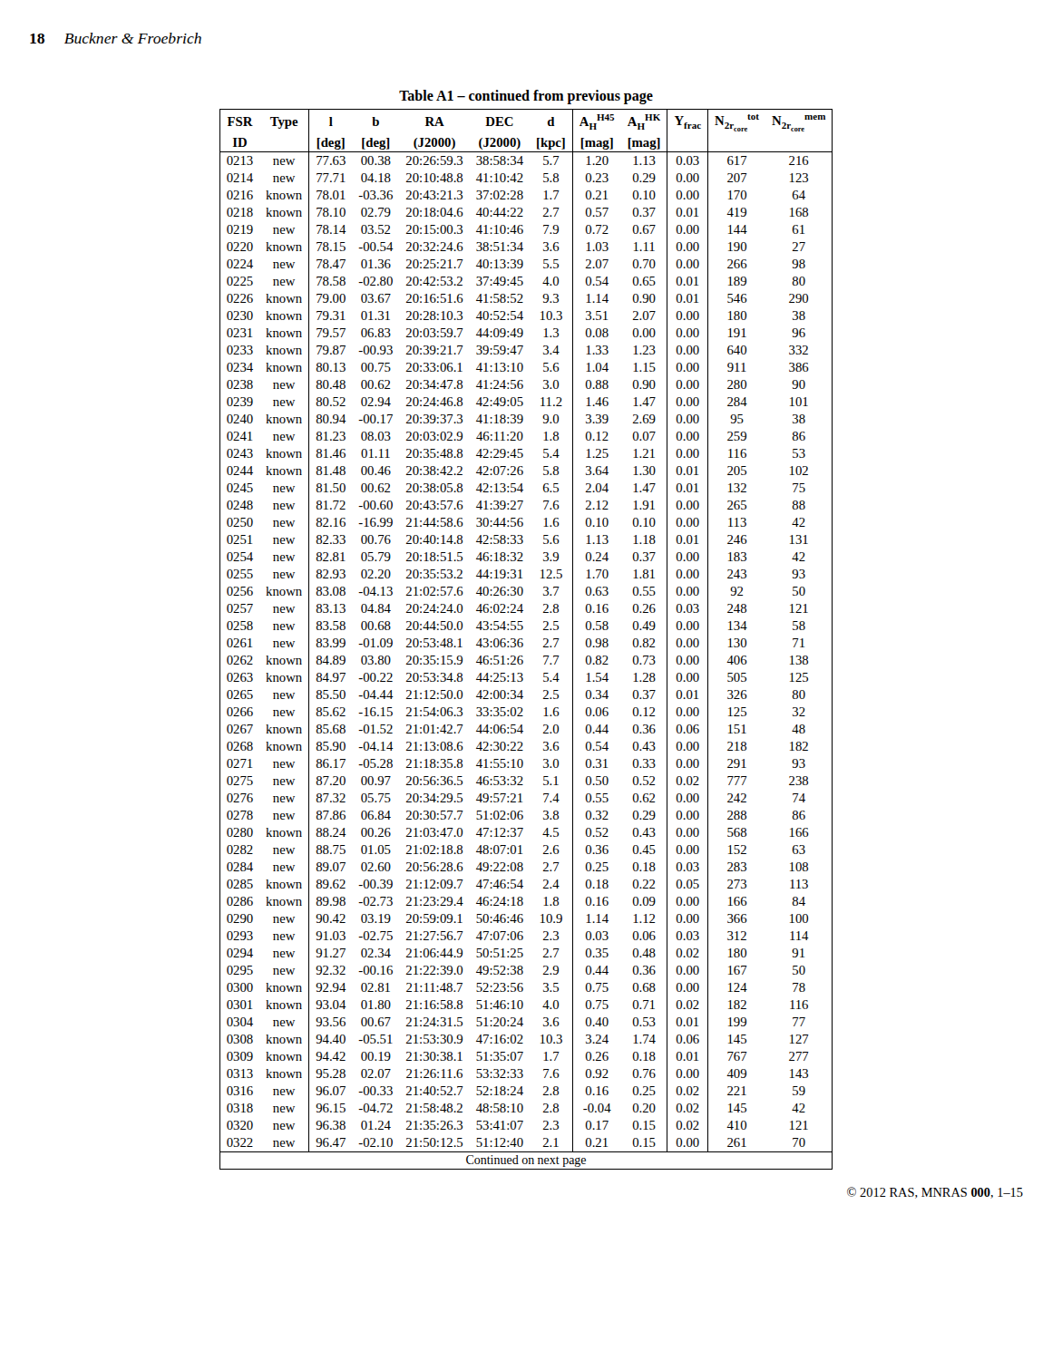18 Buckner & Froebrich
Table A1 – continued from previous page
| FSR | Type | l | b | RA | DEC | d | A H H45 | A H HK | Y frac | N 2r core tot | N 2r core mem |
| --- | --- | --- | --- | --- | --- | --- | --- | --- | --- | --- | --- |
| ID | | [deg] | [deg] | (J2000) | (J2000) | [kpc] | [mag] | [mag] | | | |
| 0213 | new | 77.63 | 00.38 | 20:26:59.3 | 38:58:34 | 5.7 | 1.20 | 1.13 | 0.03 | 617 | 216 |
| 0214 | new | 77.71 | 04.18 | 20:10:48.8 | 41:10:42 | 5.8 | 0.23 | 0.29 | 0.00 | 207 | 123 |
| 0216 | known | 78.01 | -03.36 | 20:43:21.3 | 37:02:28 | 1.7 | 0.21 | 0.10 | 0.00 | 170 | 64 |
| 0218 | known | 78.10 | 02.79 | 20:18:04.6 | 40:44:22 | 2.7 | 0.57 | 0.37 | 0.01 | 419 | 168 |
| 0219 | new | 78.14 | 03.52 | 20:15:00.3 | 41:10:46 | 7.9 | 0.72 | 0.67 | 0.00 | 144 | 61 |
| 0220 | known | 78.15 | -00.54 | 20:32:24.6 | 38:51:34 | 3.6 | 1.03 | 1.11 | 0.00 | 190 | 27 |
| 0224 | new | 78.47 | 01.36 | 20:25:21.7 | 40:13:39 | 5.5 | 2.07 | 0.70 | 0.00 | 266 | 98 |
| 0225 | new | 78.58 | -02.80 | 20:42:53.2 | 37:49:45 | 4.0 | 0.54 | 0.65 | 0.01 | 189 | 80 |
| 0226 | known | 79.00 | 03.67 | 20:16:51.6 | 41:58:52 | 9.3 | 1.14 | 0.90 | 0.01 | 546 | 290 |
| 0230 | known | 79.31 | 01.31 | 20:28:10.3 | 40:52:54 | 10.3 | 3.51 | 2.07 | 0.00 | 180 | 38 |
| 0231 | known | 79.57 | 06.83 | 20:03:59.7 | 44:09:49 | 1.3 | 0.08 | 0.00 | 0.00 | 191 | 96 |
| 0233 | known | 79.87 | -00.93 | 20:39:21.7 | 39:59:47 | 3.4 | 1.33 | 1.23 | 0.00 | 640 | 332 |
| 0234 | known | 80.13 | 00.75 | 20:33:06.1 | 41:13:10 | 5.6 | 1.04 | 1.15 | 0.00 | 911 | 386 |
| 0238 | new | 80.48 | 00.62 | 20:34:47.8 | 41:24:56 | 3.0 | 0.88 | 0.90 | 0.00 | 280 | 90 |
| 0239 | new | 80.52 | 02.94 | 20:24:46.8 | 42:49:05 | 11.2 | 1.46 | 1.47 | 0.00 | 284 | 101 |
| 0240 | known | 80.94 | -00.17 | 20:39:37.3 | 41:18:39 | 9.0 | 3.39 | 2.69 | 0.00 | 95 | 38 |
| 0241 | new | 81.23 | 08.03 | 20:03:02.9 | 46:11:20 | 1.8 | 0.12 | 0.07 | 0.00 | 259 | 86 |
| 0243 | known | 81.46 | 01.11 | 20:35:48.8 | 42:29:45 | 5.4 | 1.25 | 1.21 | 0.00 | 116 | 53 |
| 0244 | known | 81.48 | 00.46 | 20:38:42.2 | 42:07:26 | 5.8 | 3.64 | 1.30 | 0.01 | 205 | 102 |
| 0245 | new | 81.50 | 00.62 | 20:38:05.8 | 42:13:54 | 6.5 | 2.04 | 1.47 | 0.01 | 132 | 75 |
| 0248 | new | 81.72 | -00.60 | 20:43:57.6 | 41:39:27 | 7.6 | 2.12 | 1.91 | 0.00 | 265 | 88 |
| 0250 | new | 82.16 | -16.99 | 21:44:58.6 | 30:44:56 | 1.6 | 0.10 | 0.10 | 0.00 | 113 | 42 |
| 0251 | new | 82.33 | 00.76 | 20:40:14.8 | 42:58:33 | 5.6 | 1.13 | 1.18 | 0.01 | 246 | 131 |
| 0254 | new | 82.81 | 05.79 | 20:18:51.5 | 46:18:32 | 3.9 | 0.24 | 0.37 | 0.00 | 183 | 42 |
| 0255 | new | 82.93 | 02.20 | 20:35:53.2 | 44:19:31 | 12.5 | 1.70 | 1.81 | 0.00 | 243 | 93 |
| 0256 | known | 83.08 | -04.13 | 21:02:57.6 | 40:26:30 | 3.7 | 0.63 | 0.55 | 0.00 | 92 | 50 |
| 0257 | new | 83.13 | 04.84 | 20:24:24.0 | 46:02:24 | 2.8 | 0.16 | 0.26 | 0.03 | 248 | 121 |
| 0258 | new | 83.58 | 00.68 | 20:44:50.0 | 43:54:55 | 2.5 | 0.58 | 0.49 | 0.00 | 134 | 58 |
| 0261 | new | 83.99 | -01.09 | 20:53:48.1 | 43:06:36 | 2.7 | 0.98 | 0.82 | 0.00 | 130 | 71 |
| 0262 | known | 84.89 | 03.80 | 20:35:15.9 | 46:51:26 | 7.7 | 0.82 | 0.73 | 0.00 | 406 | 138 |
| 0263 | known | 84.97 | -00.22 | 20:53:34.8 | 44:25:13 | 5.4 | 1.54 | 1.28 | 0.00 | 505 | 125 |
| 0265 | new | 85.50 | -04.44 | 21:12:50.0 | 42:00:34 | 2.5 | 0.34 | 0.37 | 0.01 | 326 | 80 |
| 0266 | new | 85.62 | -16.15 | 21:54:06.3 | 33:35:02 | 1.6 | 0.06 | 0.12 | 0.00 | 125 | 32 |
| 0267 | known | 85.68 | -01.52 | 21:01:42.7 | 44:06:54 | 2.0 | 0.44 | 0.36 | 0.06 | 151 | 48 |
| 0268 | known | 85.90 | -04.14 | 21:13:08.6 | 42:30:22 | 3.6 | 0.54 | 0.43 | 0.00 | 218 | 182 |
| 0271 | new | 86.17 | -05.28 | 21:18:35.8 | 41:55:10 | 3.0 | 0.31 | 0.33 | 0.00 | 291 | 93 |
| 0275 | new | 87.20 | 00.97 | 20:56:36.5 | 46:53:32 | 5.1 | 0.50 | 0.52 | 0.02 | 777 | 238 |
| 0276 | new | 87.32 | 05.75 | 20:34:29.5 | 49:57:21 | 7.4 | 0.55 | 0.62 | 0.00 | 242 | 74 |
| 0278 | new | 87.86 | 06.84 | 20:30:57.7 | 51:02:06 | 3.8 | 0.32 | 0.29 | 0.00 | 288 | 86 |
| 0280 | known | 88.24 | 00.26 | 21:03:47.0 | 47:12:37 | 4.5 | 0.52 | 0.43 | 0.00 | 568 | 166 |
| 0282 | new | 88.75 | 01.05 | 21:02:18.8 | 48:07:01 | 2.6 | 0.36 | 0.45 | 0.00 | 152 | 63 |
| 0284 | new | 89.07 | 02.60 | 20:56:28.6 | 49:22:08 | 2.7 | 0.25 | 0.18 | 0.03 | 283 | 108 |
| 0285 | known | 89.62 | -00.39 | 21:12:09.7 | 47:46:54 | 2.4 | 0.18 | 0.22 | 0.05 | 273 | 113 |
| 0286 | known | 89.98 | -02.73 | 21:23:29.4 | 46:24:18 | 1.8 | 0.16 | 0.09 | 0.00 | 166 | 84 |
| 0290 | new | 90.42 | 03.19 | 20:59:09.1 | 50:46:46 | 10.9 | 1.14 | 1.12 | 0.00 | 366 | 100 |
| 0293 | new | 91.03 | -02.75 | 21:27:56.7 | 47:07:06 | 2.3 | 0.03 | 0.06 | 0.03 | 312 | 114 |
| 0294 | new | 91.27 | 02.34 | 21:06:44.9 | 50:51:25 | 2.7 | 0.35 | 0.48 | 0.02 | 180 | 91 |
| 0295 | new | 92.32 | -00.16 | 21:22:39.0 | 49:52:38 | 2.9 | 0.44 | 0.36 | 0.00 | 167 | 50 |
| 0300 | known | 92.94 | 02.81 | 21:11:48.7 | 52:23:56 | 3.5 | 0.75 | 0.68 | 0.00 | 124 | 78 |
| 0301 | known | 93.04 | 01.80 | 21:16:58.8 | 51:46:10 | 4.0 | 0.75 | 0.71 | 0.02 | 182 | 116 |
| 0304 | new | 93.56 | 00.67 | 21:24:31.5 | 51:20:24 | 3.6 | 0.40 | 0.53 | 0.01 | 199 | 77 |
| 0308 | known | 94.40 | -05.51 | 21:53:30.9 | 47:16:02 | 10.3 | 3.24 | 1.74 | 0.06 | 145 | 127 |
| 0309 | known | 94.42 | 00.19 | 21:30:38.1 | 51:35:07 | 1.7 | 0.26 | 0.18 | 0.01 | 767 | 277 |
| 0313 | known | 95.28 | 02.07 | 21:26:11.6 | 53:32:33 | 7.6 | 0.92 | 0.76 | 0.00 | 409 | 143 |
| 0316 | new | 96.07 | -00.33 | 21:40:52.7 | 52:18:24 | 2.8 | 0.16 | 0.25 | 0.02 | 221 | 59 |
| 0318 | new | 96.15 | -04.72 | 21:58:48.2 | 48:58:10 | 2.8 | -0.04 | 0.20 | 0.02 | 145 | 42 |
| 0320 | new | 96.38 | 01.24 | 21:35:26.3 | 53:41:07 | 2.3 | 0.17 | 0.15 | 0.02 | 410 | 121 |
| 0322 | new | 96.47 | -02.10 | 21:50:12.5 | 51:12:40 | 2.1 | 0.21 | 0.15 | 0.00 | 261 | 70 |
| Continued on next page |
© 2012 RAS, MNRAS 000, 1–15